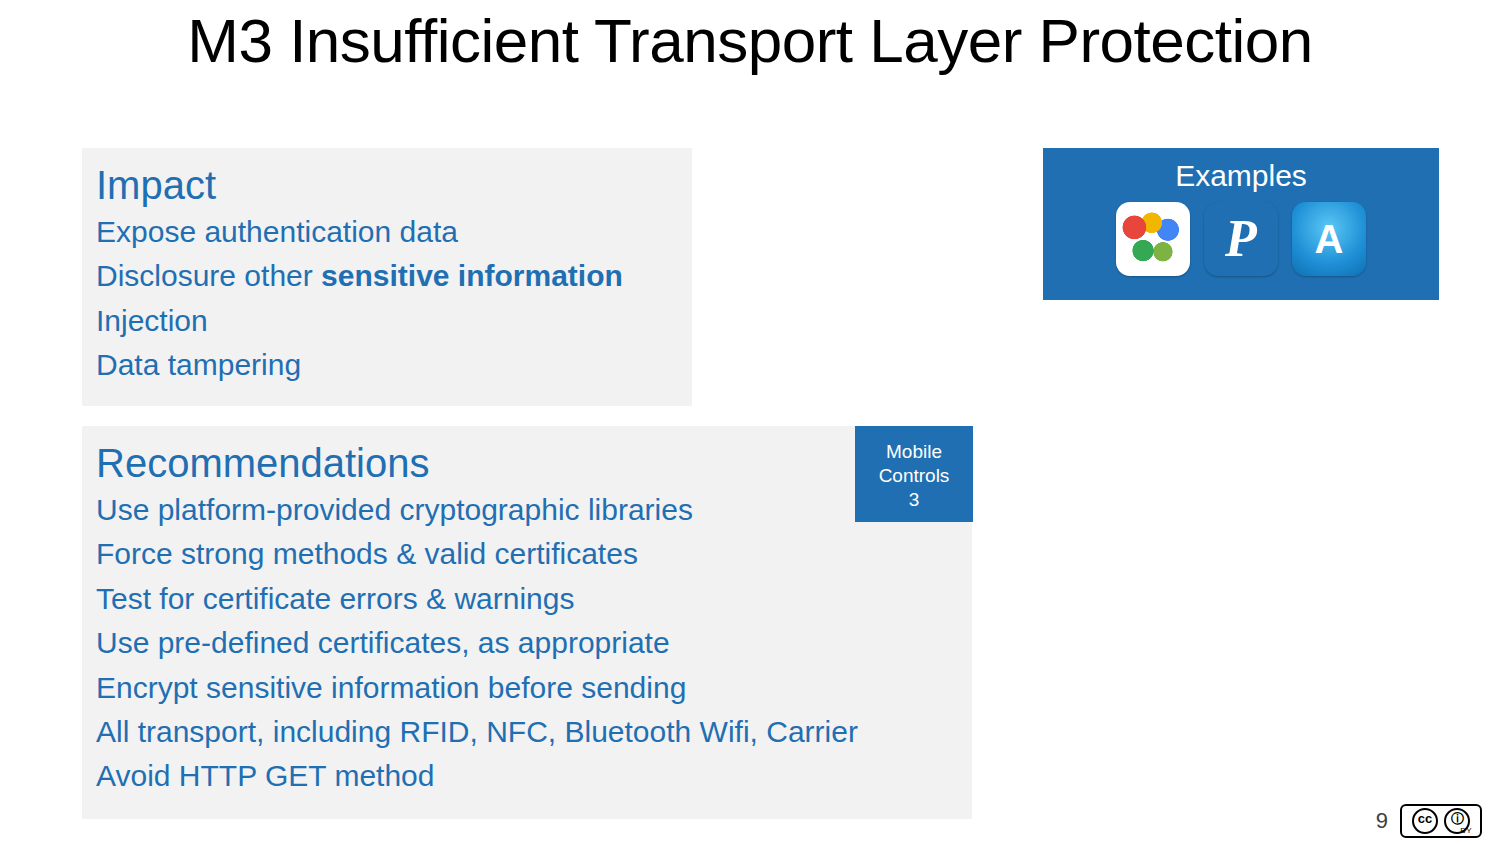M3 Insufficient Transport Layer Protection
Impact
Expose authentication data
Disclosure other sensitive information
Injection
Data tampering
Recommendations
Use platform-provided cryptographic libraries
Force strong methods & valid certificates
Test for certificate errors & warnings
Use pre-defined certificates, as appropriate
Encrypt sensitive information before sending
All transport, including RFID, NFC, Bluetooth Wifi, Carrier
Avoid HTTP GET method
Examples
P A
Mobile
Controls
3
9
cc ⓘ BY